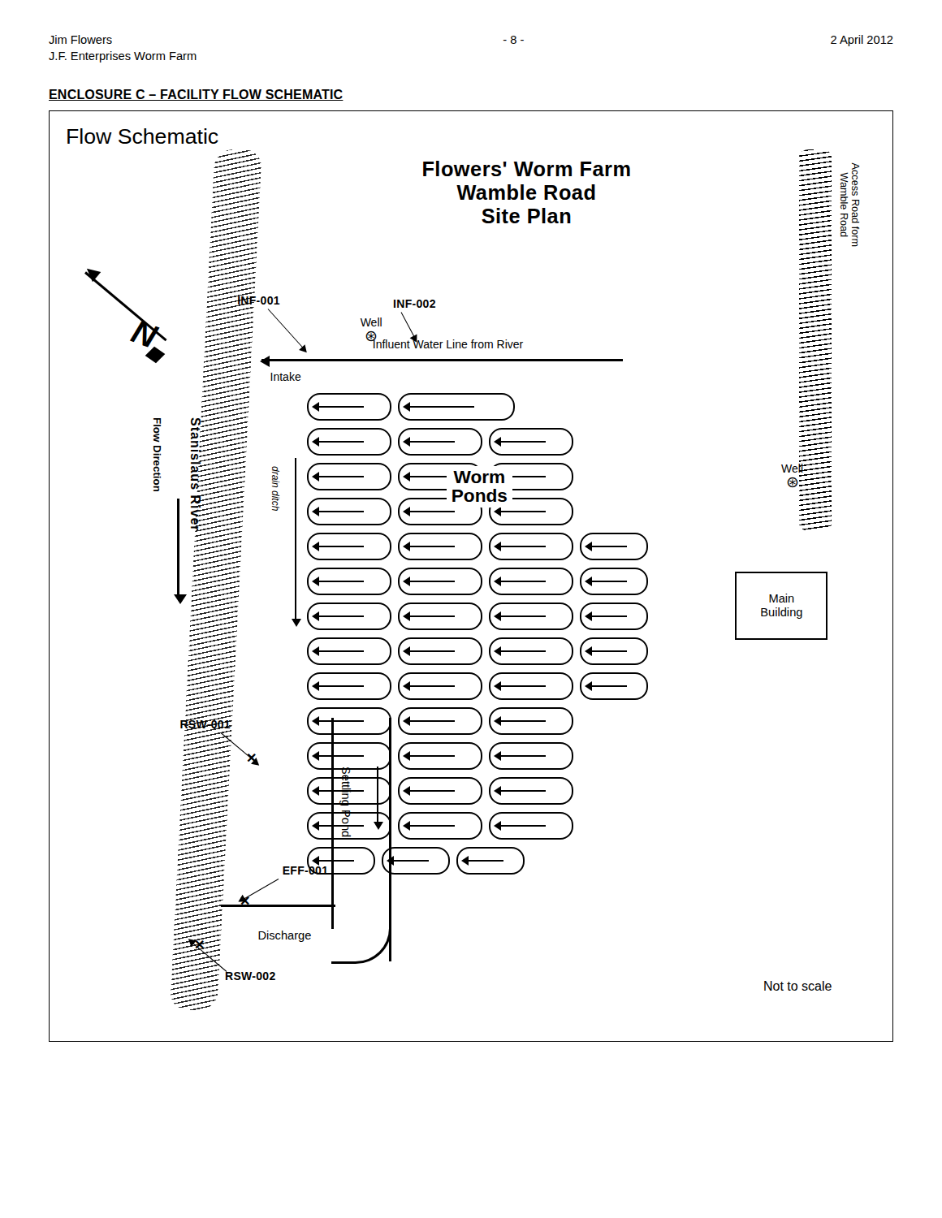Jim Flowers
J.F. Enterprises Worm Farm
- 8 -
2 April 2012
ENCLOSURE C – FACILITY FLOW SCHEMATIC
Flow Schematic
Flowers' Worm Farm
Wamble Road
Site Plan
Stanislaus River
Flow Direction
N
Access Road form
Wamble Road
Influent Water Line from River
Intake
Well⊛
Well⊛
Main
Building
Worm
Ponds
drain ditch
Settling Pond
Discharge
INF-001
INF-002
RSW-001
✕
EFF-001
✕
RSW-002
✕
Not to scale